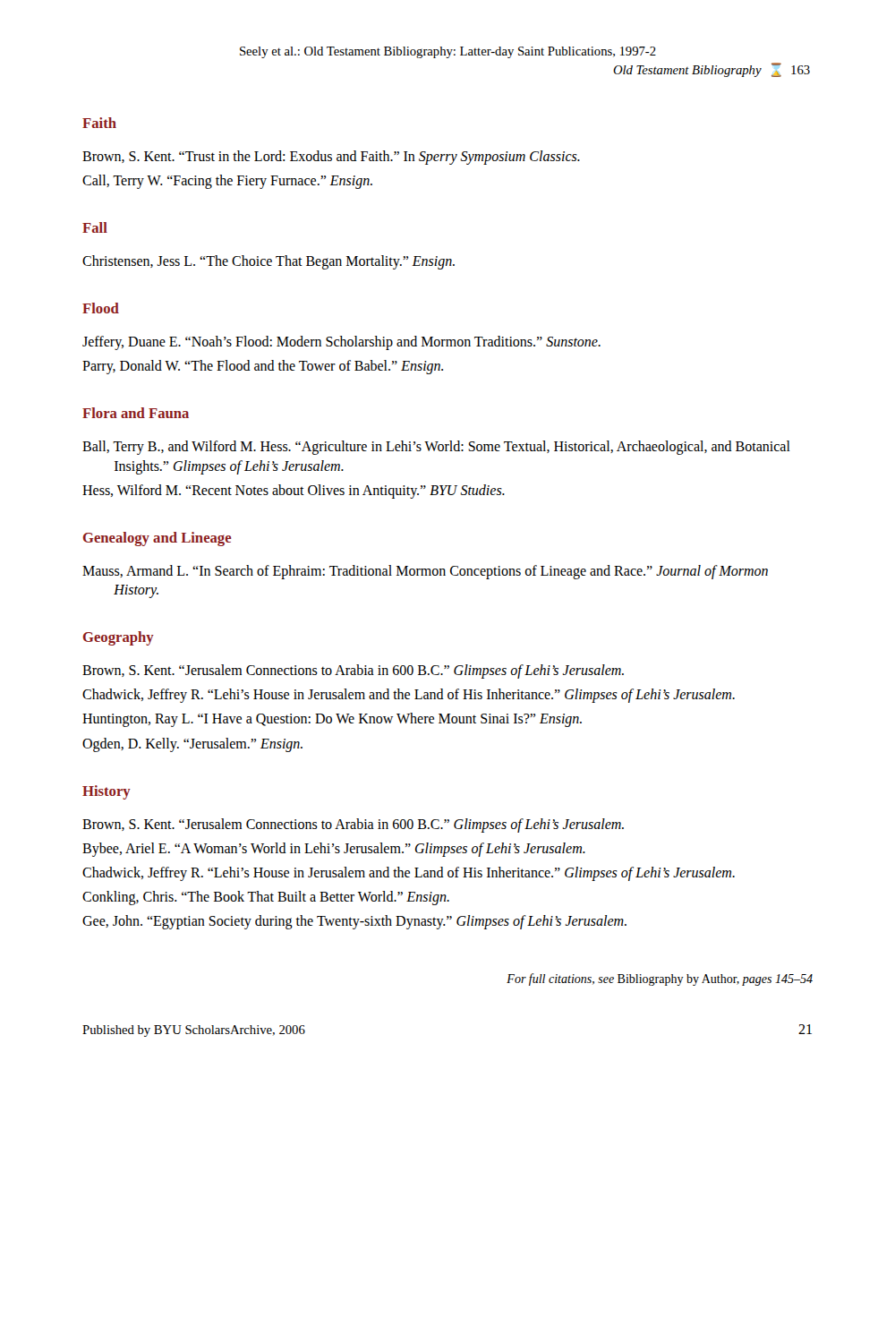Seely et al.: Old Testament Bibliography: Latter-day Saint Publications, 1997-2
Old Testament Bibliography⌛163
Faith
Brown, S. Kent. “Trust in the Lord: Exodus and Faith.” In Sperry Symposium Classics.
Call, Terry W. “Facing the Fiery Furnace.” Ensign.
Fall
Christensen, Jess L. “The Choice That Began Mortality.” Ensign.
Flood
Jeffery, Duane E. “Noah’s Flood: Modern Scholarship and Mormon Traditions.” Sunstone.
Parry, Donald W. “The Flood and the Tower of Babel.” Ensign.
Flora and Fauna
Ball, Terry B., and Wilford M. Hess. “Agriculture in Lehi’s World: Some Textual, Historical, Archaeological, and Botanical Insights.” Glimpses of Lehi’s Jerusalem.
Hess, Wilford M. “Recent Notes about Olives in Antiquity.” BYU Studies.
Genealogy and Lineage
Mauss, Armand L. “In Search of Ephraim: Traditional Mormon Conceptions of Lineage and Race.” Journal of Mormon History.
Geography
Brown, S. Kent. “Jerusalem Connections to Arabia in 600 B.C.” Glimpses of Lehi’s Jerusalem.
Chadwick, Jeffrey R. “Lehi’s House in Jerusalem and the Land of His Inheritance.” Glimpses of Lehi’s Jerusalem.
Huntington, Ray L. “I Have a Question: Do We Know Where Mount Sinai Is?” Ensign.
Ogden, D. Kelly. “Jerusalem.” Ensign.
History
Brown, S. Kent. “Jerusalem Connections to Arabia in 600 B.C.” Glimpses of Lehi’s Jerusalem.
Bybee, Ariel E. “A Woman’s World in Lehi’s Jerusalem.” Glimpses of Lehi’s Jerusalem.
Chadwick, Jeffrey R. “Lehi’s House in Jerusalem and the Land of His Inheritance.” Glimpses of Lehi’s Jerusalem.
Conkling, Chris. “The Book That Built a Better World.” Ensign.
Gee, John. “Egyptian Society during the Twenty-sixth Dynasty.” Glimpses of Lehi’s Jerusalem.
For full citations, see Bibliography by Author, pages 145–54
Published by BYU ScholarsArchive, 2006 21